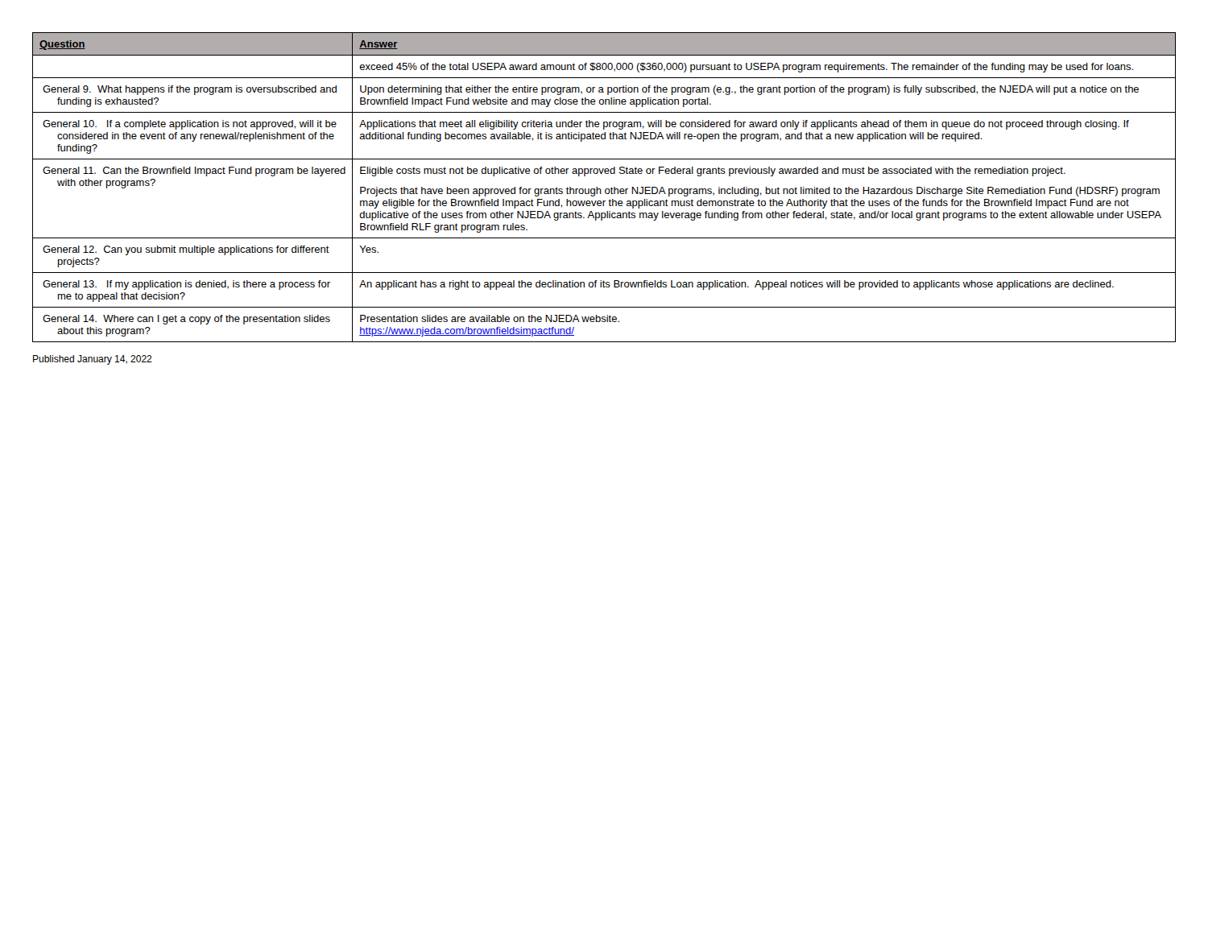| Question | Answer |
| --- | --- |
| | exceed 45% of the total USEPA award amount of $800,000 ($360,000) pursuant to USEPA program requirements. The remainder of the funding may be used for loans. |
| General 9. What happens if the program is oversubscribed and funding is exhausted? | Upon determining that either the entire program, or a portion of the program (e.g., the grant portion of the program) is fully subscribed, the NJEDA will put a notice on the Brownfield Impact Fund website and may close the online application portal. |
| General 10. If a complete application is not approved, will it be considered in the event of any renewal/replenishment of the funding? | Applications that meet all eligibility criteria under the program, will be considered for award only if applicants ahead of them in queue do not proceed through closing. If additional funding becomes available, it is anticipated that NJEDA will re-open the program, and that a new application will be required. |
| General 11. Can the Brownfield Impact Fund program be layered with other programs? | Eligible costs must not be duplicative of other approved State or Federal grants previously awarded and must be associated with the remediation project. Projects that have been approved for grants through other NJEDA programs, including, but not limited to the Hazardous Discharge Site Remediation Fund (HDSRF) program may eligible for the Brownfield Impact Fund, however the applicant must demonstrate to the Authority that the uses of the funds for the Brownfield Impact Fund are not duplicative of the uses from other NJEDA grants. Applicants may leverage funding from other federal, state, and/or local grant programs to the extent allowable under USEPA Brownfield RLF grant program rules. |
| General 12. Can you submit multiple applications for different projects? | Yes. |
| General 13. If my application is denied, is there a process for me to appeal that decision? | An applicant has a right to appeal the declination of its Brownfields Loan application. Appeal notices will be provided to applicants whose applications are declined. |
| General 14. Where can I get a copy of the presentation slides about this program? | Presentation slides are available on the NJEDA website. https://www.njeda.com/brownfieldsimpactfund/ |
Published January 14, 2022